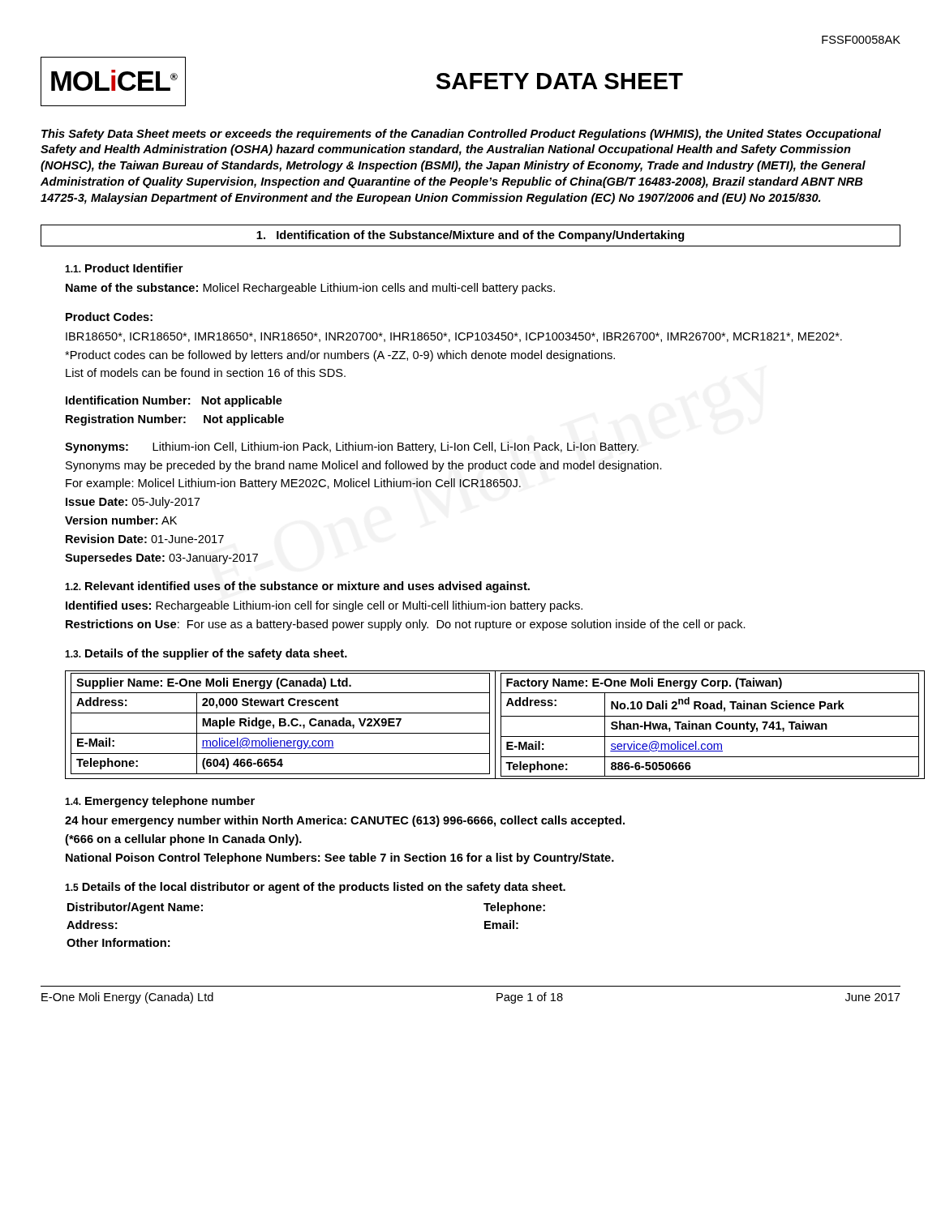E-One Moli Energy
FSSF00058AK
MOLi CEL®
SAFETY DATA SHEET
This Safety Data Sheet meets or exceeds the requirements of the Canadian Controlled Product Regulations (WHMIS), the United States Occupational Safety and Health Administration (OSHA) hazard communication standard, the Australian National Occupational Health and Safety Commission (NOHSC), the Taiwan Bureau of Standards, Metrology & Inspection (BSMI), the Japan Ministry of Economy, Trade and Industry (METI), the General Administration of Quality Supervision, Inspection and Quarantine of the People’s Republic of China(GB/T 16483-2008), Brazil standard ABNT NRB 14725-3, Malaysian Department of Environment and the European Union Commission Regulation (EC) No 1907/2006 and (EU) No 2015/830.
1. Identification of the Substance/Mixture and of the Company/Undertaking
1.1. Product Identifier
Name of the substance: Molicel Rechargeable Lithium-ion cells and multi-cell battery packs.
Product Codes:
IBR18650*, ICR18650*, IMR18650*, INR18650*, INR20700*, IHR18650*, ICP103450*, ICP1003450*, IBR26700*, IMR26700*, MCR1821*, ME202*.
*Product codes can be followed by letters and/or numbers (A -ZZ, 0-9) which denote model designations.
List of models can be found in section 16 of this SDS.
Identification Number: Not applicable
Registration Number: Not applicable
Synonyms: Lithium-ion Cell, Lithium-ion Pack, Lithium-ion Battery, Li-Ion Cell, Li-Ion Pack, Li-Ion Battery.
Synonyms may be preceded by the brand name Molicel and followed by the product code and model designation.
For example: Molicel Lithium-ion Battery ME202C, Molicel Lithium-ion Cell ICR18650J.
Issue Date: 05-July-2017
Version number: AK
Revision Date: 01-June-2017
Supersedes Date: 03-January-2017
1.2. Relevant identified uses of the substance or mixture and uses advised against.
Identified uses: Rechargeable Lithium-ion cell for single cell or Multi-cell lithium-ion battery packs.
Restrictions on Use: For use as a battery-based power supply only. Do not rupture or expose solution inside of the cell or pack.
1.3. Details of the supplier of the safety data sheet.
| / Supplier Name: E-One Moli Energy (Canada) Ltd. / / Address: / 20,000 Stewart Crescent / / / Maple Ridge, B.C., Canada, V2X9E7 / / E-Mail: / molicel@molienergy.com / / Telephone: / (604) 466-6654 / | / Factory Name: E-One Moli Energy Corp. (Taiwan) / / Address: / No.10 Dali 2 nd Road, Tainan Science Park / / / Shan-Hwa, Tainan County, 741, Taiwan / / E-Mail: / service@molicel.com / / Telephone: / 886-6-5050666 / |
1.4. Emergency telephone number
24 hour emergency number within North America: CANUTEC (613) 996-6666, collect calls accepted.
(*666 on a cellular phone In Canada Only).
National Poison Control Telephone Numbers: See table 7 in Section 16 for a list by Country/State.
1.5 Details of the local distributor or agent of the products listed on the safety data sheet.
| Distributor/Agent Name: | Telephone: |
| Address: | Email: |
| Other Information: | |
E-One Moli Energy (Canada) Ltd Page 1 of 18 June 2017